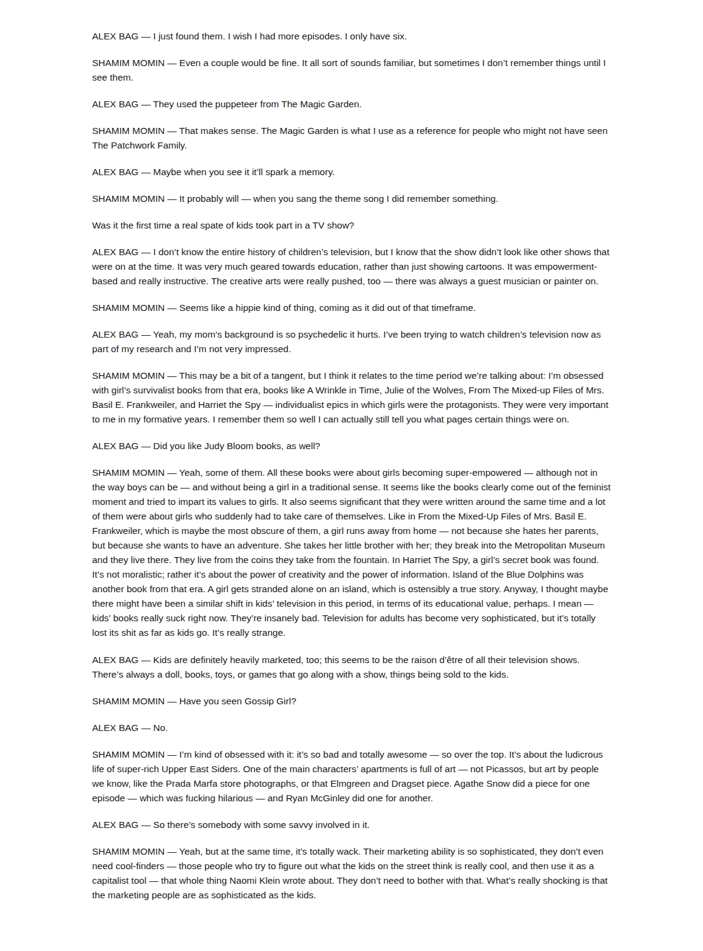ALEX BAG — I just found them. I wish I had more episodes. I only have six.
SHAMIM MOMIN — Even a couple would be fine. It all sort of sounds familiar, but sometimes I don’t remember things until I see them.
ALEX BAG — They used the puppeteer from The Magic Garden.
SHAMIM MOMIN — That makes sense. The Magic Garden is what I use as a reference for people who might not have seen The Patchwork Family.
ALEX BAG — Maybe when you see it it’ll spark a memory.
SHAMIM MOMIN — It probably will — when you sang the theme song I did remember something.
Was it the first time a real spate of kids took part in a TV show?
ALEX BAG — I don’t know the entire history of children’s television, but I know that the show didn’t look like other shows that were on at the time. It was very much geared towards education, rather than just showing cartoons. It was empowerment-based and really instructive. The creative arts were really pushed, too — there was always a guest musician or painter on.
SHAMIM MOMIN — Seems like a hippie kind of thing, coming as it did out of that timeframe.
ALEX BAG — Yeah, my mom’s background is so psychedelic it hurts. I’ve been trying to watch children’s television now as part of my research and I’m not very impressed.
SHAMIM MOMIN — This may be a bit of a tangent, but I think it relates to the time period we’re talking about: I’m obsessed with girl’s survivalist books from that era, books like A Wrinkle in Time, Julie of the Wolves, From The Mixed-up Files of Mrs. Basil E. Frankweiler, and Harriet the Spy — individualist epics in which girls were the protagonists. They were very important to me in my formative years. I remember them so well I can actually still tell you what pages certain things were on.
ALEX BAG — Did you like Judy Bloom books, as well?
SHAMIM MOMIN — Yeah, some of them. All these books were about girls becoming super-empowered — although not in the way boys can be — and without being a girl in a traditional sense. It seems like the books clearly come out of the feminist moment and tried to impart its values to girls. It also seems significant that they were written around the same time and a lot of them were about girls who suddenly had to take care of themselves. Like in From the Mixed-Up Files of Mrs. Basil E. Frankweiler, which is maybe the most obscure of them, a girl runs away from home — not because she hates her parents, but because she wants to have an adventure. She takes her little brother with her; they break into the Metropolitan Museum and they live there. They live from the coins they take from the fountain. In Harriet The Spy, a girl’s secret book was found. It’s not moralistic; rather it’s about the power of creativity and the power of information. Island of the Blue Dolphins was another book from that era. A girl gets stranded alone on an island, which is ostensibly a true story. Anyway, I thought maybe there might have been a similar shift in kids’ television in this period, in terms of its educational value, perhaps. I mean — kids’ books really suck right now. They’re insanely bad. Television for adults has become very sophisticated, but it’s totally lost its shit as far as kids go. It’s really strange.
ALEX BAG — Kids are definitely heavily marketed, too; this seems to be the raison d’être of all their television shows. There’s always a doll, books, toys, or games that go along with a show, things being sold to the kids.
SHAMIM MOMIN — Have you seen Gossip Girl?
ALEX BAG — No.
SHAMIM MOMIN — I’m kind of obsessed with it: it’s so bad and totally awesome — so over the top. It’s about the ludicrous life of super-rich Upper East Siders. One of the main characters’ apartments is full of art — not Picassos, but art by people we know, like the Prada Marfa store photographs, or that Elmgreen and Dragset piece. Agathe Snow did a piece for one episode — which was fucking hilarious — and Ryan McGinley did one for another.
ALEX BAG — So there’s somebody with some savvy involved in it.
SHAMIM MOMIN — Yeah, but at the same time, it’s totally wack. Their marketing ability is so sophisticated, they don’t even need cool-finders — those people who try to figure out what the kids on the street think is really cool, and then use it as a capitalist tool — that whole thing Naomi Klein wrote about. They don’t need to bother with that. What’s really shocking is that the marketing people are as sophisticated as the kids.